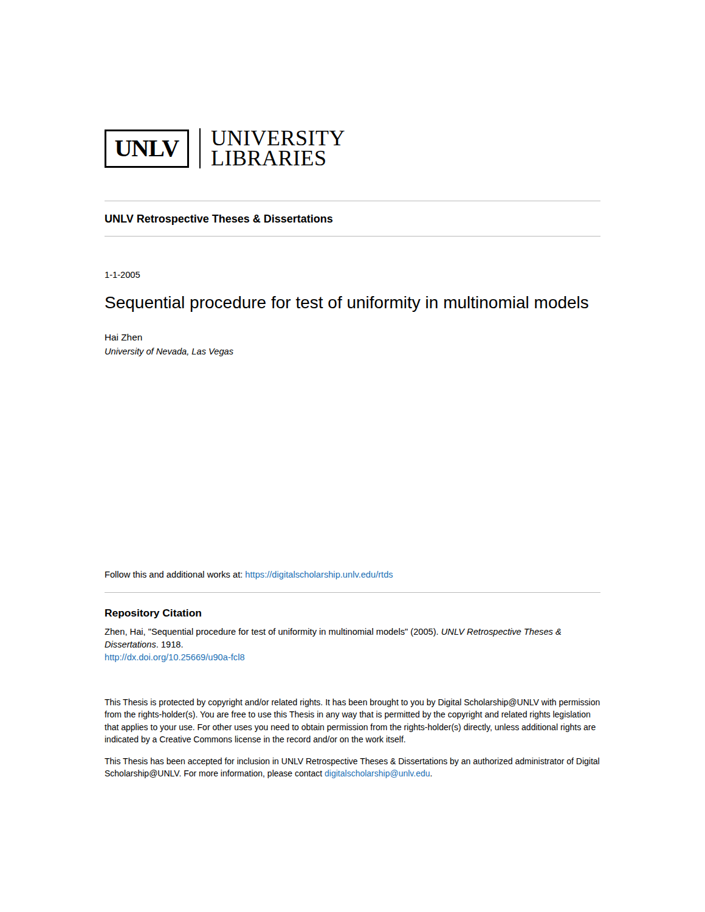UNLV
UNIVERSITY
LIBRARIES
UNLV Retrospective Theses & Dissertations
1-1-2005
Sequential procedure for test of uniformity in multinomial models
Hai Zhen
University of Nevada, Las Vegas
Follow this and additional works at: https://digitalscholarship.unlv.edu/rtds
Repository Citation
Zhen, Hai, "Sequential procedure for test of uniformity in multinomial models" (2005). UNLV Retrospective Theses & Dissertations. 1918.
http://dx.doi.org/10.25669/u90a-fcl8
This Thesis is protected by copyright and/or related rights. It has been brought to you by Digital Scholarship@UNLV with permission from the rights-holder(s). You are free to use this Thesis in any way that is permitted by the copyright and related rights legislation that applies to your use. For other uses you need to obtain permission from the rights-holder(s) directly, unless additional rights are indicated by a Creative Commons license in the record and/or on the work itself.
This Thesis has been accepted for inclusion in UNLV Retrospective Theses & Dissertations by an authorized administrator of Digital Scholarship@UNLV. For more information, please contact digitalscholarship@unlv.edu.